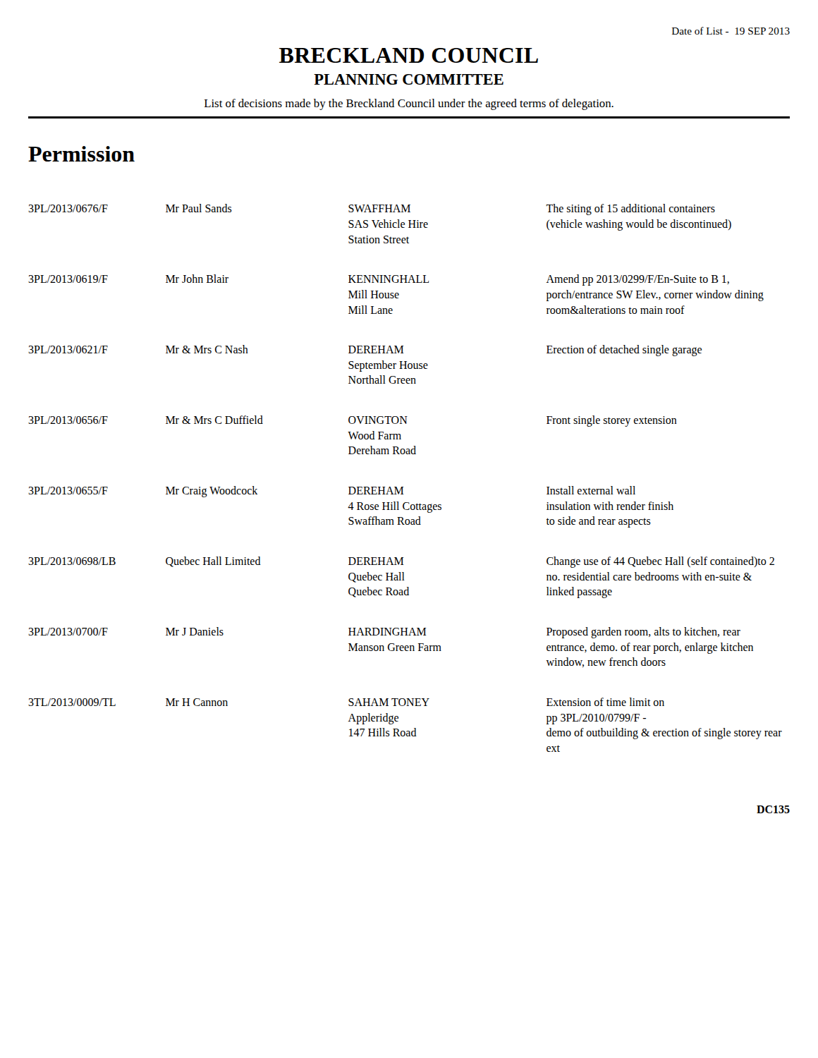Date of List - 19 SEP 2013
BRECKLAND COUNCIL
PLANNING COMMITTEE
List of decisions made by the Breckland Council under the agreed terms of delegation.
Permission
| 3PL/2013/0676/F | Mr Paul Sands | SWAFFHAM SAS Vehicle Hire Station Street | The siting of 15 additional containers (vehicle washing would be discontinued) |
| 3PL/2013/0619/F | Mr John Blair | KENNINGHALL Mill House Mill Lane | Amend pp 2013/0299/F/En-Suite to B 1, porch/entrance SW Elev., corner window dining room&alterations to main roof |
| 3PL/2013/0621/F | Mr & Mrs C Nash | DEREHAM September House Northall Green | Erection of detached single garage |
| 3PL/2013/0656/F | Mr & Mrs C Duffield | OVINGTON Wood Farm Dereham Road | Front single storey extension |
| 3PL/2013/0655/F | Mr Craig Woodcock | DEREHAM 4 Rose Hill Cottages Swaffham Road | Install external wall insulation with render finish to side and rear aspects |
| 3PL/2013/0698/LB | Quebec Hall Limited | DEREHAM Quebec Hall Quebec Road | Change use of 44 Quebec Hall (self contained)to 2 no. residential care bedrooms with en-suite & linked passage |
| 3PL/2013/0700/F | Mr J Daniels | HARDINGHAM Manson Green Farm | Proposed garden room, alts to kitchen, rear entrance, demo. of rear porch, enlarge kitchen window, new french doors |
| 3TL/2013/0009/TL | Mr H Cannon | SAHAM TONEY Appleridge 147 Hills Road | Extension of time limit on pp 3PL/2010/0799/F - demo of outbuilding & erection of single storey rear ext |
DC135